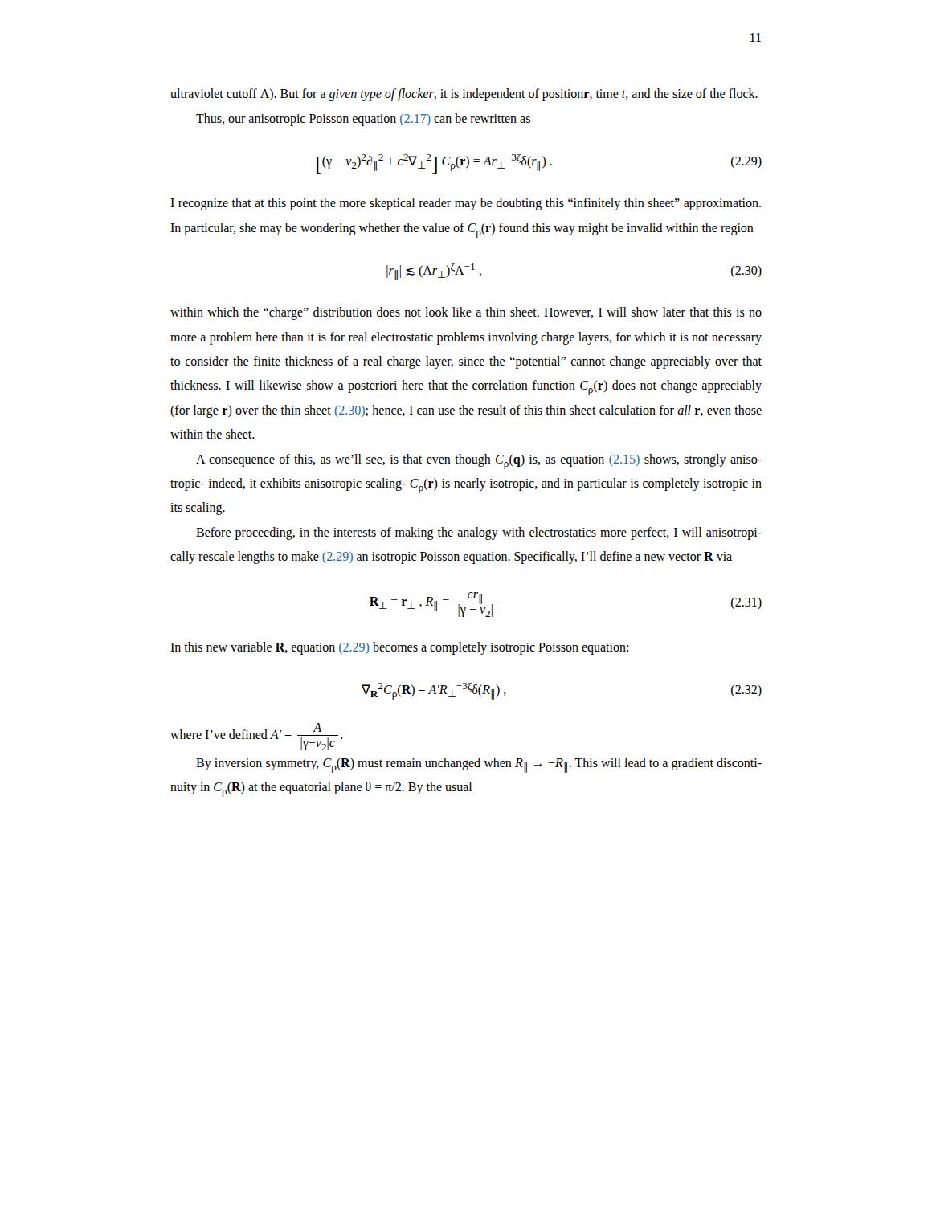11
ultraviolet cutoff Λ). But for a given type of flocker, it is independent of positionr, time t, and the size of the flock.
Thus, our anisotropic Poisson equation (2.17) can be rewritten as
[(γ − v2)2∂∥2 + c2∇⊥2] Cρ(r) = Ar⊥−3ζδ(r∥) .
(2.29)
I recognize that at this point the more skeptical reader may be doubting this “infinitely thin sheet” approximation. In particular, she may be wondering whether the value of Cρ(r) found this way might be invalid within the region
|r∥| ≲ (Λr⊥)ζΛ−1 ,
(2.30)
within which the “charge” distribution does not look like a thin sheet. However, I will show later that this is no more a problem here than it is for real electrostatic problems involving charge layers, for which it is not necessary to consider the finite thickness of a real charge layer, since the “potential” cannot change appreciably over that thickness. I will likewise show a posteriori here that the correlation function Cρ(r) does not change appreciably (for large r) over the thin sheet (2.30); hence, I can use the result of this thin sheet calculation for all r, even those within the sheet.
A consequence of this, as we’ll see, is that even though Cρ(q) is, as equation (2.15) shows, strongly anisotropic- indeed, it exhibits anisotropic scaling- Cρ(r) is nearly isotropic, and in particular is completely isotropic in its scaling.
Before proceeding, in the interests of making the analogy with electrostatics more perfect, I will anisotropically rescale lengths to make (2.29) an isotropic Poisson equation. Specifically, I’ll define a new vector R via
R⊥ = r⊥ , R∥ = cr∥|γ − v2|
(2.31)
In this new variable R, equation (2.29) becomes a completely isotropic Poisson equation:
∇R2Cρ(R) = A′R⊥−3ζδ(R∥) ,
(2.32)
where I’ve defined A′ = A|γ−v2|c.
By inversion symmetry, Cρ(R) must remain unchanged when R∥ → −R∥. This will lead to a gradient discontinuity in Cρ(R) at the equatorial plane θ = π/2. By the usual